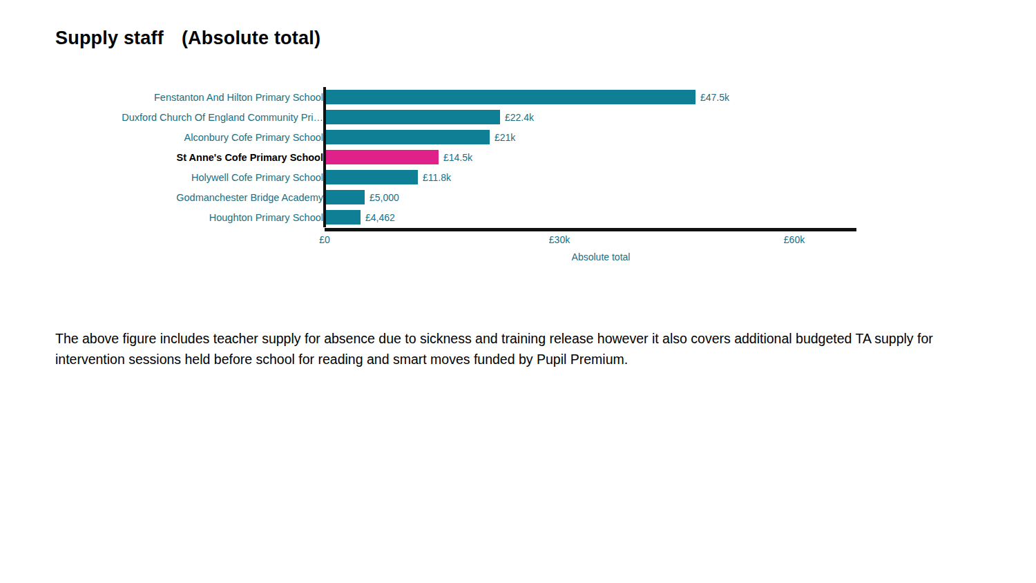Supply staff (Absolute total)
| Fenstanton And Hilton Primary School | £47.5k |
| Duxford Church Of England Community Pri… | £22.4k |
| Alconbury Cofe Primary School | £21k |
| St Anne's Cofe Primary School | £14.5k |
| Holywell Cofe Primary School | £11.8k |
| Godmanchester Bridge Academy | £5,000 |
| Houghton Primary School | £4,462 |
| | £0 £30k £60k |
Absolute total
The above figure includes teacher supply for absence due to sickness and training release however it also covers additional budgeted TA supply for intervention sessions held before school for reading and smart moves funded by Pupil Premium.